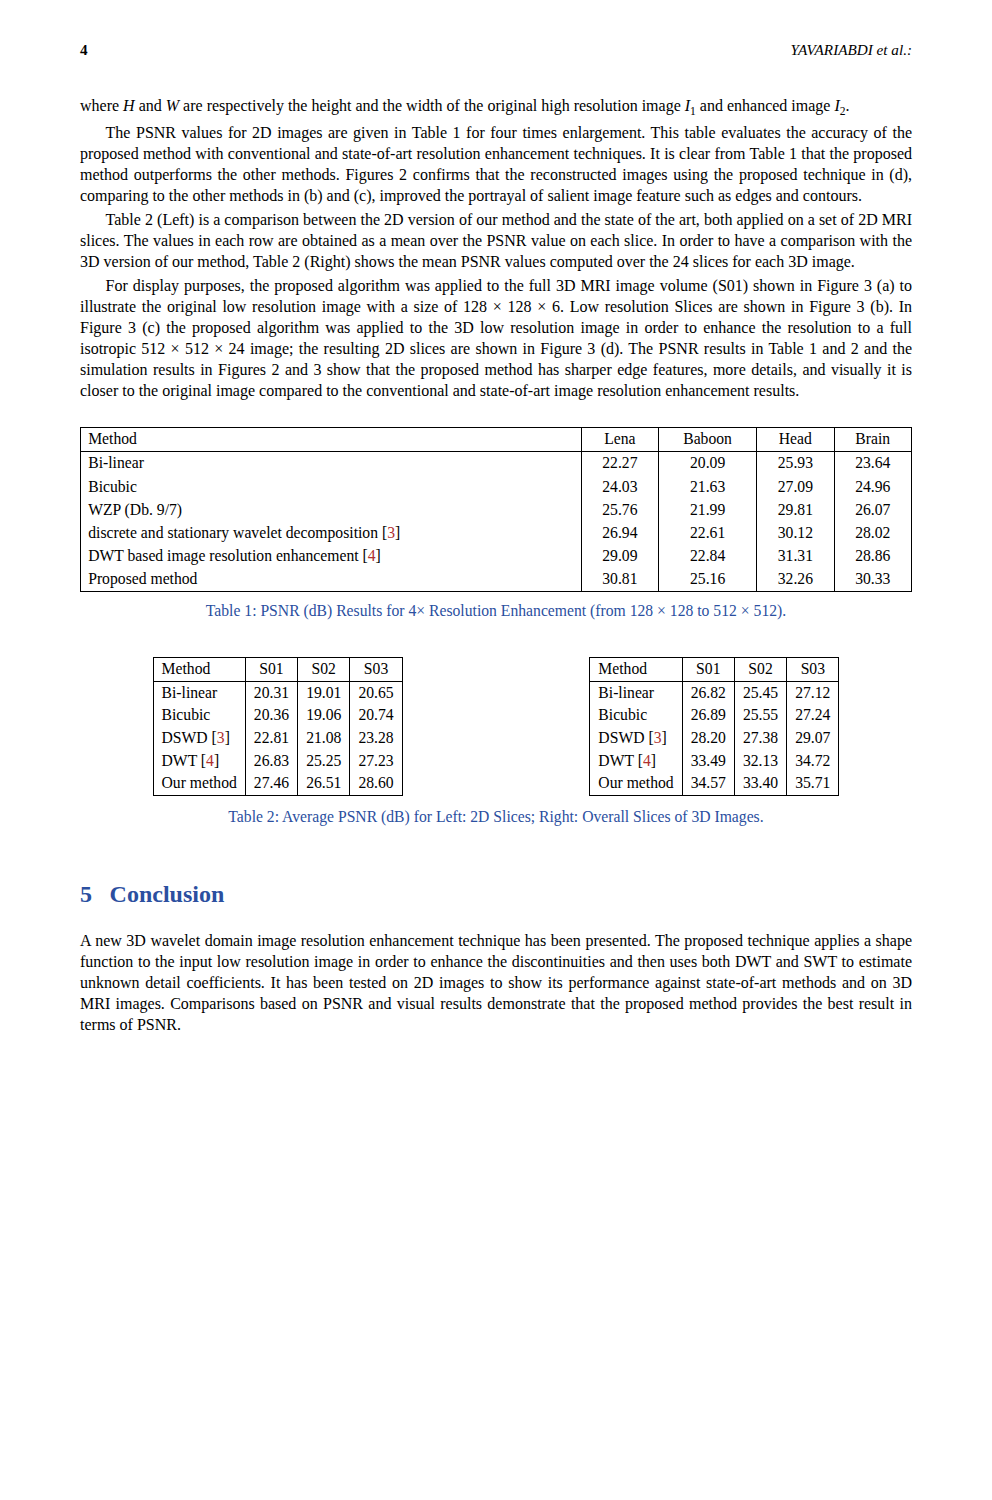4 YAVARIABDI et al.:
where H and W are respectively the height and the width of the original high resolution image I1 and enhanced image I2.
The PSNR values for 2D images are given in Table 1 for four times enlargement. This table evaluates the accuracy of the proposed method with conventional and state-of-art resolution enhancement techniques. It is clear from Table 1 that the proposed method outperforms the other methods. Figures 2 confirms that the reconstructed images using the proposed technique in (d), comparing to the other methods in (b) and (c), improved the portrayal of salient image feature such as edges and contours.
Table 2 (Left) is a comparison between the 2D version of our method and the state of the art, both applied on a set of 2D MRI slices. The values in each row are obtained as a mean over the PSNR value on each slice. In order to have a comparison with the 3D version of our method, Table 2 (Right) shows the mean PSNR values computed over the 24 slices for each 3D image.
For display purposes, the proposed algorithm was applied to the full 3D MRI image volume (S01) shown in Figure 3 (a) to illustrate the original low resolution image with a size of 128 × 128 × 6. Low resolution Slices are shown in Figure 3 (b). In Figure 3 (c) the proposed algorithm was applied to the 3D low resolution image in order to enhance the resolution to a full isotropic 512 × 512 × 24 image; the resulting 2D slices are shown in Figure 3 (d). The PSNR results in Table 1 and 2 and the simulation results in Figures 2 and 3 show that the proposed method has sharper edge features, more details, and visually it is closer to the original image compared to the conventional and state-of-art image resolution enhancement results.
Table 1: PSNR (dB) Results for 4× Resolution Enhancement (from 128 × 128 to 512 × 512).
| Method | Lena | Baboon | Head | Brain |
| --- | --- | --- | --- | --- |
| Bi-linear | 22.27 | 20.09 | 25.93 | 23.64 |
| Bicubic | 24.03 | 21.63 | 27.09 | 24.96 |
| WZP (Db. 9/7) | 25.76 | 21.99 | 29.81 | 26.07 |
| discrete and stationary wavelet decomposition [ 3 ] | 26.94 | 22.61 | 30.12 | 28.02 |
| DWT based image resolution enhancement [ 4 ] | 29.09 | 22.84 | 31.31 | 28.86 |
| Proposed method | 30.81 | 25.16 | 32.26 | 30.33 |
| Method | S01 | S02 | S03 |
| --- | --- | --- | --- |
| Bi-linear | 20.31 | 19.01 | 20.65 |
| Bicubic | 20.36 | 19.06 | 20.74 |
| DSWD [ 3 ] | 22.81 | 21.08 | 23.28 |
| DWT [ 4 ] | 26.83 | 25.25 | 27.23 |
| Our method | 27.46 | 26.51 | 28.60 |
| Method | S01 | S02 | S03 |
| --- | --- | --- | --- |
| Bi-linear | 26.82 | 25.45 | 27.12 |
| Bicubic | 26.89 | 25.55 | 27.24 |
| DSWD [ 3 ] | 28.20 | 27.38 | 29.07 |
| DWT [ 4 ] | 33.49 | 32.13 | 34.72 |
| Our method | 34.57 | 33.40 | 35.71 |
Table 2: Average PSNR (dB) for Left: 2D Slices; Right: Overall Slices of 3D Images.
5 Conclusion
A new 3D wavelet domain image resolution enhancement technique has been presented. The proposed technique applies a shape function to the input low resolution image in order to enhance the discontinuities and then uses both DWT and SWT to estimate unknown detail coefficients. It has been tested on 2D images to show its performance against state-of-art methods and on 3D MRI images. Comparisons based on PSNR and visual results demonstrate that the proposed method provides the best result in terms of PSNR.